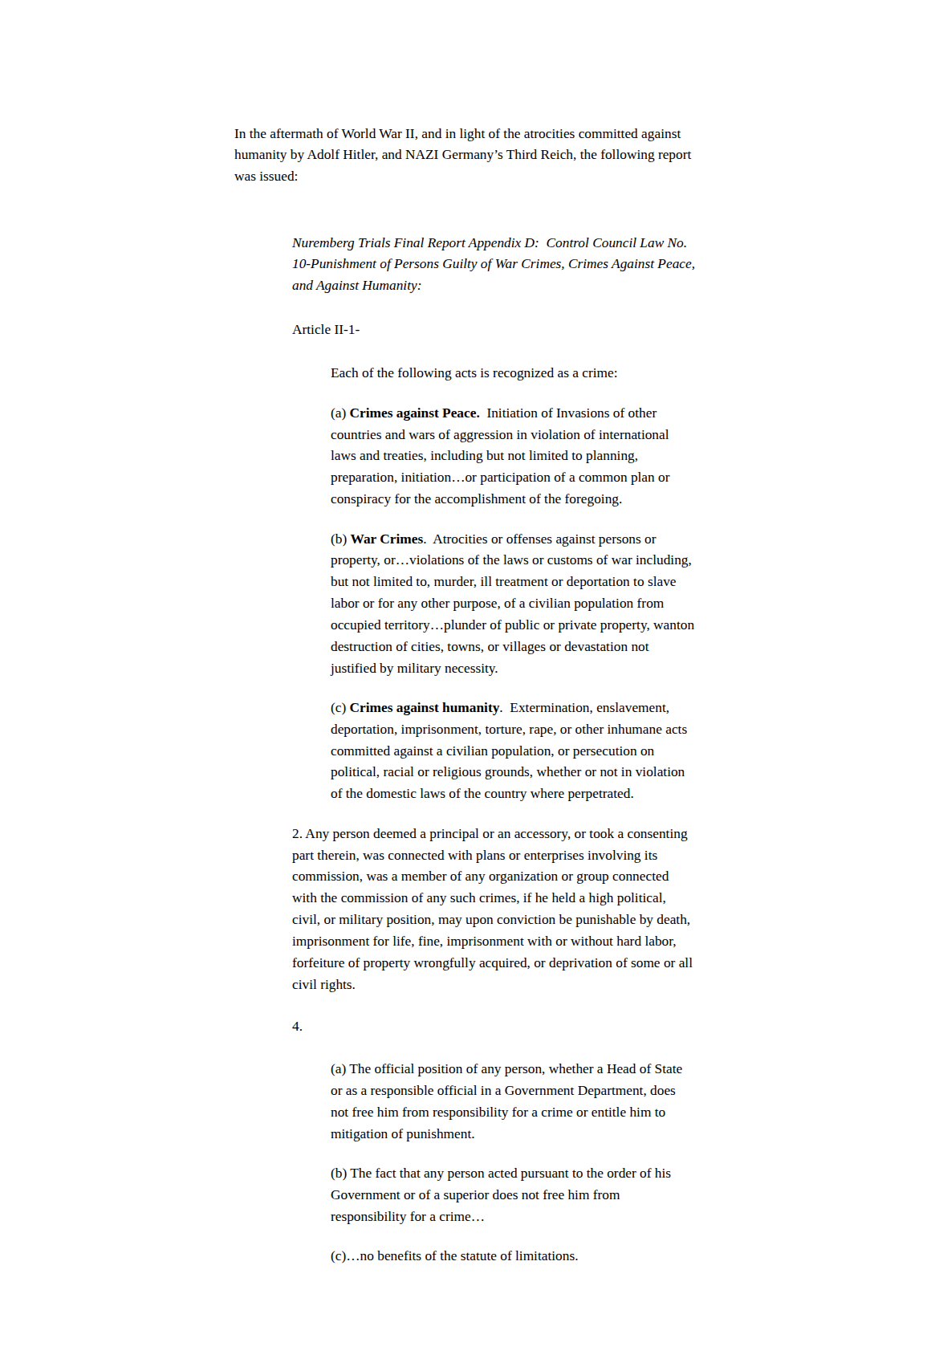In the aftermath of World War II, and in light of the atrocities committed against humanity by Adolf Hitler, and NAZI Germany’s Third Reich, the following report was issued:
Nuremberg Trials Final Report Appendix D: Control Council Law No. 10-Punishment of Persons Guilty of War Crimes, Crimes Against Peace, and Against Humanity:
Article II-1-
Each of the following acts is recognized as a crime:
(a) Crimes against Peace. Initiation of Invasions of other countries and wars of aggression in violation of international laws and treaties, including but not limited to planning, preparation, initiation…or participation of a common plan or conspiracy for the accomplishment of the foregoing.
(b) War Crimes. Atrocities or offenses against persons or property, or…violations of the laws or customs of war including, but not limited to, murder, ill treatment or deportation to slave labor or for any other purpose, of a civilian population from occupied territory…plunder of public or private property, wanton destruction of cities, towns, or villages or devastation not justified by military necessity.
(c) Crimes against humanity. Extermination, enslavement, deportation, imprisonment, torture, rape, or other inhumane acts committed against a civilian population, or persecution on political, racial or religious grounds, whether or not in violation of the domestic laws of the country where perpetrated.
2. Any person deemed a principal or an accessory, or took a consenting part therein, was connected with plans or enterprises involving its commission, was a member of any organization or group connected with the commission of any such crimes, if he held a high political, civil, or military position, may upon conviction be punishable by death, imprisonment for life, fine, imprisonment with or without hard labor, forfeiture of property wrongfully acquired, or deprivation of some or all civil rights.
4.
(a) The official position of any person, whether a Head of State or as a responsible official in a Government Department, does not free him from responsibility for a crime or entitle him to mitigation of punishment.
(b) The fact that any person acted pursuant to the order of his Government or of a superior does not free him from responsibility for a crime…
(c)…no benefits of the statute of limitations.